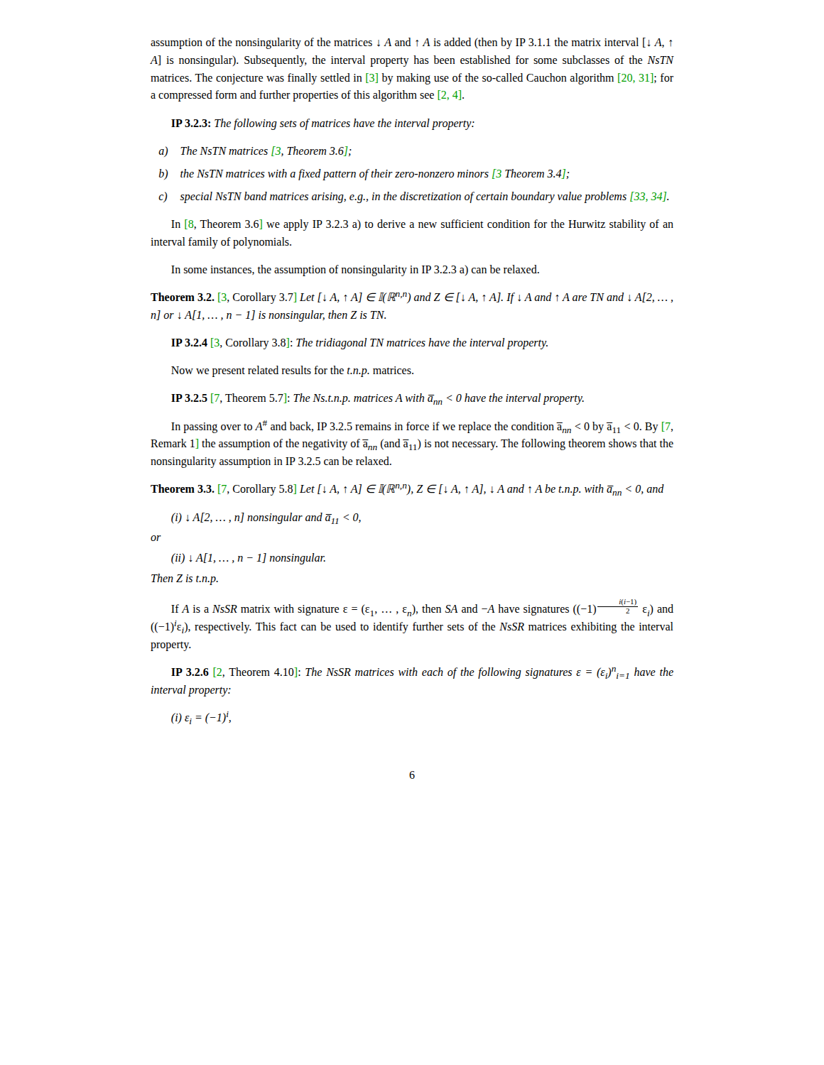assumption of the nonsingularity of the matrices ↓ A and ↑ A is added (then by IP 3.1.1 the matrix interval [↓ A, ↑ A] is nonsingular). Subsequently, the interval property has been established for some subclasses of the NsTN matrices. The conjecture was finally settled in [3] by making use of the so-called Cauchon algorithm [20, 31]; for a compressed form and further properties of this algorithm see [2, 4].
IP 3.2.3: The following sets of matrices have the interval property:
a) The NsTN matrices [3, Theorem 3.6];
b) the NsTN matrices with a fixed pattern of their zero-nonzero minors [3 Theorem 3.4];
c) special NsTN band matrices arising, e.g., in the discretization of certain boundary value problems [33, 34].
In [8, Theorem 3.6] we apply IP 3.2.3 a) to derive a new sufficient condition for the Hurwitz stability of an interval family of polynomials.
In some instances, the assumption of nonsingularity in IP 3.2.3 a) can be relaxed.
Theorem 3.2. [3, Corollary 3.7] Let [↓ A, ↑ A] ∈ 𝕀(ℝn,n) and Z ∈ [↓ A, ↑ A]. If ↓ A and ↑ A are TN and ↓ A[2, … , n] or ↓ A[1, … , n − 1] is nonsingular, then Z is TN.
IP 3.2.4 [3, Corollary 3.8]: The tridiagonal TN matrices have the interval property.
Now we present related results for the t.n.p. matrices.
IP 3.2.5 [7, Theorem 5.7]: The Ns.t.n.p. matrices A with a̅nn < 0 have the interval property.
In passing over to A# and back, IP 3.2.5 remains in force if we replace the condition a̅nn < 0 by a̅11 < 0. By [7, Remark 1] the assumption of the negativity of a̅nn (and a̅11) is not necessary. The following theorem shows that the nonsingularity assumption in IP 3.2.5 can be relaxed.
Theorem 3.3. [7, Corollary 5.8] Let [↓ A, ↑ A] ∈ 𝕀(ℝn,n), Z ∈ [↓ A, ↑ A], ↓ A and ↑ A be t.n.p. with a̅nn < 0, and
(i) ↓ A[2, … , n] nonsingular and a̅11 < 0,
or
(ii) ↓ A[1, … , n − 1] nonsingular.
Then Z is t.n.p.
If A is a NsSR matrix with signature ε = (ε1, … , εn), then SA and −A have signatures ((−1)i(i−1) 2 εi) and ((−1)iεi), respectively. This fact can be used to identify further sets of the NsSR matrices exhibiting the interval property.
IP 3.2.6 [2, Theorem 4.10]: The NsSR matrices with each of the following signatures ε = (εi)ni=1 have the interval property:
(i) εi = (−1)i,
6